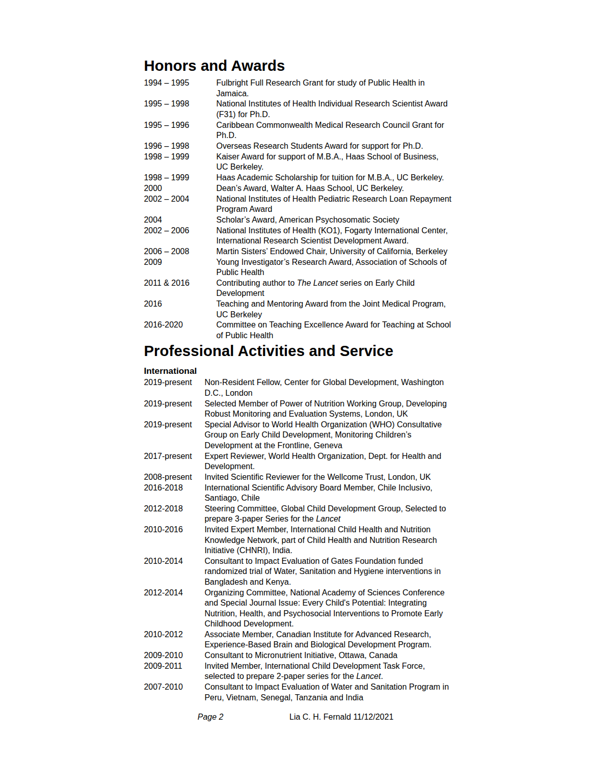Honors and Awards
| 1994 – 1995 | Fulbright Full Research Grant for study of Public Health in Jamaica. |
| 1995 – 1998 | National Institutes of Health Individual Research Scientist Award (F31) for Ph.D. |
| 1995 – 1996 | Caribbean Commonwealth Medical Research Council Grant for Ph.D. |
| 1996 – 1998 | Overseas Research Students Award for support for Ph.D. |
| 1998 – 1999 | Kaiser Award for support of M.B.A., Haas School of Business, UC Berkeley. |
| 1998 – 1999 | Haas Academic Scholarship for tuition for M.B.A., UC Berkeley. |
| 2000 | Dean’s Award, Walter A. Haas School, UC Berkeley. |
| 2002 – 2004 | National Institutes of Health Pediatric Research Loan Repayment Program Award |
| 2004 | Scholar’s Award, American Psychosomatic Society |
| 2002 – 2006 | National Institutes of Health (KO1), Fogarty International Center, International Research Scientist Development Award. |
| 2006 – 2008 | Martin Sisters’ Endowed Chair, University of California, Berkeley |
| 2009 | Young Investigator’s Research Award, Association of Schools of Public Health |
| 2011 & 2016 | Contributing author to The Lancet series on Early Child Development |
| 2016 | Teaching and Mentoring Award from the Joint Medical Program, UC Berkeley |
| 2016-2020 | Committee on Teaching Excellence Award for Teaching at School of Public Health |
Professional Activities and Service
International
| 2019-present | Non-Resident Fellow, Center for Global Development, Washington D.C., London |
| 2019-present | Selected Member of Power of Nutrition Working Group, Developing Robust Monitoring and Evaluation Systems, London, UK |
| 2019-present | Special Advisor to World Health Organization (WHO) Consultative Group on Early Child Development, Monitoring Children’s Development at the Frontline, Geneva |
| 2017-present | Expert Reviewer, World Health Organization, Dept. for Health and Development. |
| 2008-present | Invited Scientific Reviewer for the Wellcome Trust, London, UK |
| 2016-2018 | International Scientific Advisory Board Member, Chile Inclusivo, Santiago, Chile |
| 2012-2018 | Steering Committee, Global Child Development Group, Selected to prepare 3-paper Series for the Lancet |
| 2010-2016 | Invited Expert Member, International Child Health and Nutrition Knowledge Network, part of Child Health and Nutrition Research Initiative (CHNRI), India. |
| 2010-2014 | Consultant to Impact Evaluation of Gates Foundation funded randomized trial of Water, Sanitation and Hygiene interventions in Bangladesh and Kenya. |
| 2012-2014 | Organizing Committee, National Academy of Sciences Conference and Special Journal Issue: Every Child's Potential: Integrating Nutrition, Health, and Psychosocial Interventions to Promote Early Childhood Development. |
| 2010-2012 | Associate Member, Canadian Institute for Advanced Research, Experience-Based Brain and Biological Development Program. |
| 2009-2010 | Consultant to Micronutrient Initiative, Ottawa, Canada |
| 2009-2011 | Invited Member, International Child Development Task Force, selected to prepare 2-paper series for the Lancet . |
| 2007-2010 | Consultant to Impact Evaluation of Water and Sanitation Program in Peru, Vietnam, Senegal, Tanzania and India |
Page 2 Lia C. H. Fernald 11/12/2021